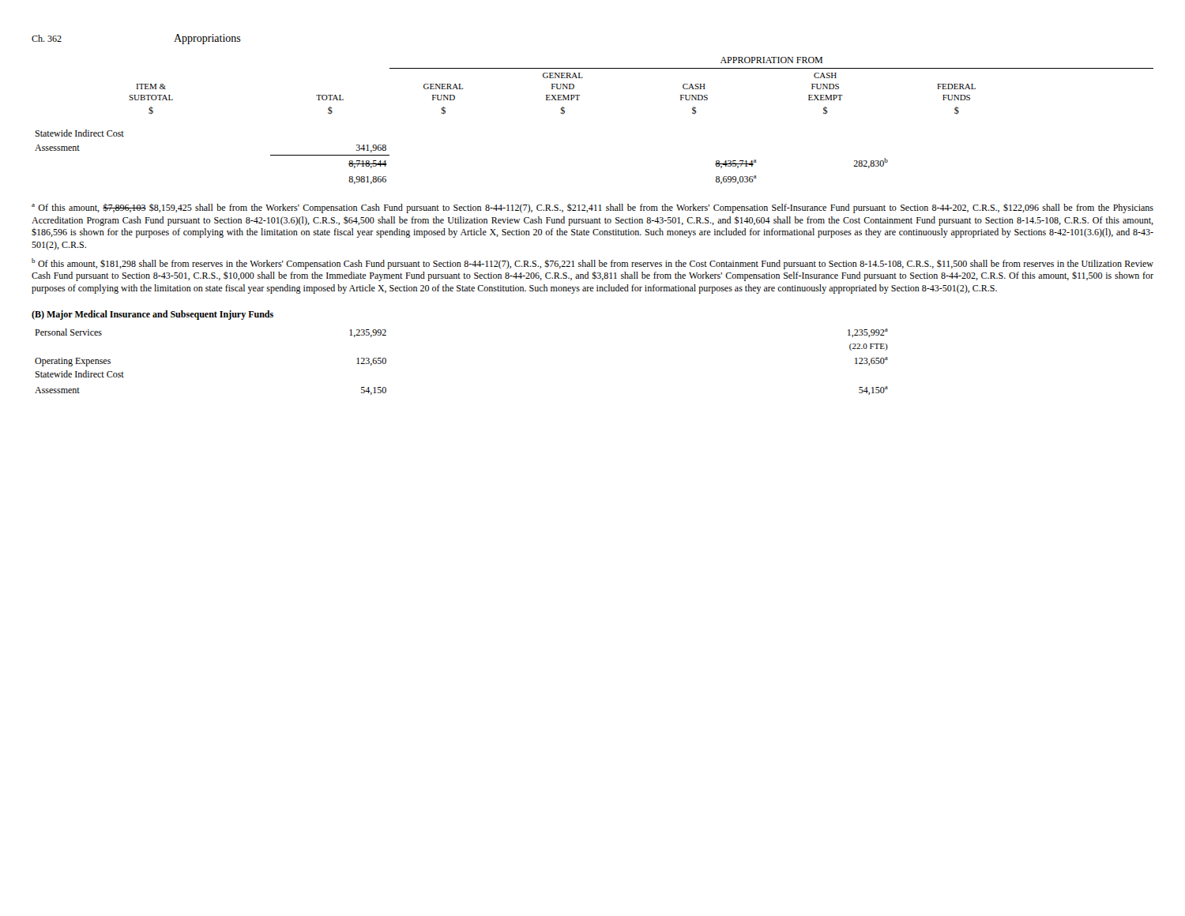Ch. 362
Appropriations
| | | APPROPRIATION FROM |
| ITEM & SUBTOTAL | TOTAL | GENERAL FUND | GENERAL FUND EXEMPT | CASH FUNDS | CASH FUNDS EXEMPT | FEDERAL FUNDS | |
| $ | $ | $ | $ | $ | $ | $ | |
| Statewide Indirect Cost | | | | | | | |
| Assessment | 341,968 | | | | | | |
| | 8,718,544 | | | 8,435,714 a | 282,830 b | | |
| | 8,981,866 | | | 8,699,036 a | | | |
a Of this amount, $7,896,103 $8,159,425 shall be from the Workers' Compensation Cash Fund pursuant to Section 8-44-112(7), C.R.S., $212,411 shall be from the Workers' Compensation Self-Insurance Fund pursuant to Section 8-44-202, C.R.S., $122,096 shall be from the Physicians Accreditation Program Cash Fund pursuant to Section 8-42-101(3.6)(l), C.R.S., $64,500 shall be from the Utilization Review Cash Fund pursuant to Section 8-43-501, C.R.S., and $140,604 shall be from the Cost Containment Fund pursuant to Section 8-14.5-108, C.R.S. Of this amount, $186,596 is shown for the purposes of complying with the limitation on state fiscal year spending imposed by Article X, Section 20 of the State Constitution. Such moneys are included for informational purposes as they are continuously appropriated by Sections 8-42-101(3.6)(l), and 8-43-501(2), C.R.S.
b Of this amount, $181,298 shall be from reserves in the Workers' Compensation Cash Fund pursuant to Section 8-44-112(7), C.R.S., $76,221 shall be from reserves in the Cost Containment Fund pursuant to Section 8-14.5-108, C.R.S., $11,500 shall be from reserves in the Utilization Review Cash Fund pursuant to Section 8-43-501, C.R.S., $10,000 shall be from the Immediate Payment Fund pursuant to Section 8-44-206, C.R.S., and $3,811 shall be from the Workers' Compensation Self-Insurance Fund pursuant to Section 8-44-202, C.R.S. Of this amount, $11,500 is shown for purposes of complying with the limitation on state fiscal year spending imposed by Article X, Section 20 of the State Constitution. Such moneys are included for informational purposes as they are continuously appropriated by Section 8-43-501(2), C.R.S.
(B) Major Medical Insurance and Subsequent Injury Funds
| Personal Services | 1,235,992 | | | | 1,235,992 a | | |
| | | | | | (22.0 FTE) | | |
| Operating Expenses | 123,650 | | | | 123,650 a | | |
| Statewide Indirect Cost | | | | | | | |
| Assessment | 54,150 | | | | 54,150 a | | |